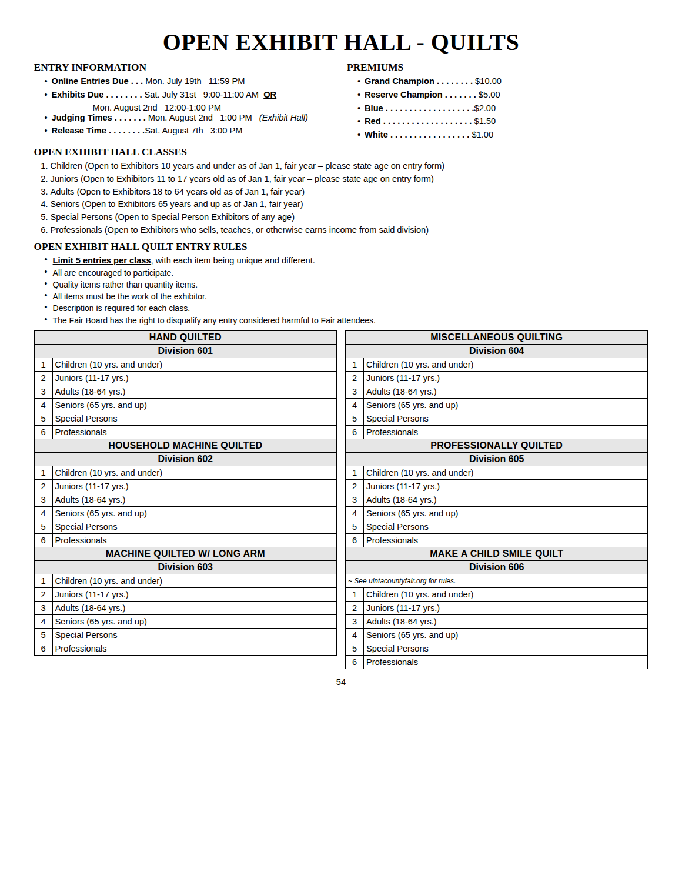OPEN EXHIBIT HALL - QUILTS
ENTRY INFORMATION
Online Entries Due . . . Mon. July 19th 11:59 PM
Exhibits Due . . . . . . . . Sat. July 31st 9:00-11:00 AM OR
Mon. August 2nd 12:00-1:00 PM
Judging Times . . . . . . . Mon. August 2nd 1:00 PM (Exhibit Hall)
Release Time . . . . . . . . Sat. August 7th 3:00 PM
PREMIUMS
Grand Champion . . . . . . . . $10.00
Reserve Champion . . . . . . . $5.00
Blue . . . . . . . . . . . . . . . . . . .$2.00
Red . . . . . . . . . . . . . . . . . . . $1.50
White . . . . . . . . . . . . . . . . . $1.00
OPEN EXHIBIT HALL CLASSES
Children (Open to Exhibitors 10 years and under as of Jan 1, fair year – please state age on entry form)
Juniors (Open to Exhibitors 11 to 17 years old as of Jan 1, fair year – please state age on entry form)
Adults (Open to Exhibitors 18 to 64 years old as of Jan 1, fair year)
Seniors (Open to Exhibitors 65 years and up as of Jan 1, fair year)
Special Persons (Open to Special Person Exhibitors of any age)
Professionals (Open to Exhibitors who sells, teaches, or otherwise earns income from said division)
OPEN EXHIBIT HALL QUILT ENTRY RULES
Limit 5 entries per class, with each item being unique and different.
All are encouraged to participate.
Quality items rather than quantity items.
All items must be the work of the exhibitor.
Description is required for each class.
The Fair Board has the right to disqualify any entry considered harmful to Fair attendees.
| HAND QUILTED |
| --- |
| Division 601 |
| 1 | Children (10 yrs. and under) |
| 2 | Juniors (11-17 yrs.) |
| 3 | Adults (18-64 yrs.) |
| 4 | Seniors (65 yrs. and up) |
| 5 | Special Persons |
| 6 | Professionals |
| HOUSEHOLD MACHINE QUILTED |
| Division 602 |
| 1 | Children (10 yrs. and under) |
| 2 | Juniors (11-17 yrs.) |
| 3 | Adults (18-64 yrs.) |
| 4 | Seniors (65 yrs. and up) |
| 5 | Special Persons |
| 6 | Professionals |
| MACHINE QUILTED W/ LONG ARM |
| Division 603 |
| 1 | Children (10 yrs. and under) |
| 2 | Juniors (11-17 yrs.) |
| 3 | Adults (18-64 yrs.) |
| 4 | Seniors (65 yrs. and up) |
| 5 | Special Persons |
| 6 | Professionals |
| MISCELLANEOUS QUILTING |
| --- |
| Division 604 |
| 1 | Children (10 yrs. and under) |
| 2 | Juniors (11-17 yrs.) |
| 3 | Adults (18-64 yrs.) |
| 4 | Seniors (65 yrs. and up) |
| 5 | Special Persons |
| 6 | Professionals |
| PROFESSIONALLY QUILTED |
| Division 605 |
| 1 | Children (10 yrs. and under) |
| 2 | Juniors (11-17 yrs.) |
| 3 | Adults (18-64 yrs.) |
| 4 | Seniors (65 yrs. and up) |
| 5 | Special Persons |
| 6 | Professionals |
| MAKE A CHILD SMILE QUILT |
| Division 606 |
| ~ See uintacountyfair.org for rules. |
| 1 | Children (10 yrs. and under) |
| 2 | Juniors (11-17 yrs.) |
| 3 | Adults (18-64 yrs.) |
| 4 | Seniors (65 yrs. and up) |
| 5 | Special Persons |
| 6 | Professionals |
54